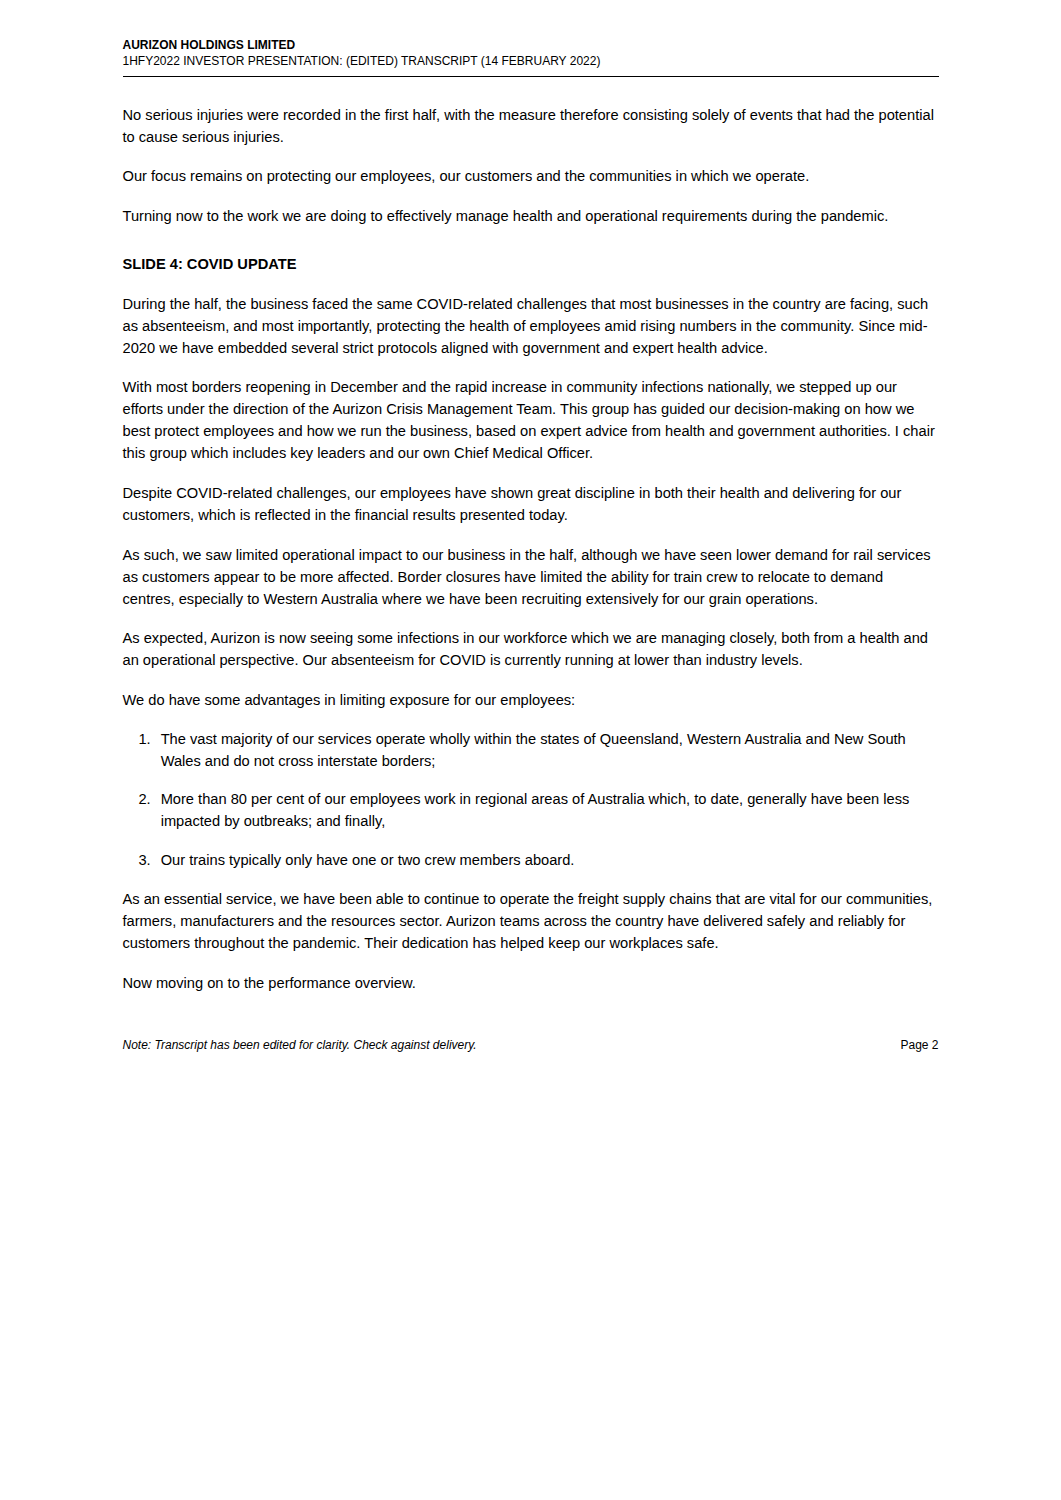AURIZON HOLDINGS LIMITED
1HFY2022 INVESTOR PRESENTATION: (EDITED) TRANSCRIPT (14 FEBRUARY 2022)
No serious injuries were recorded in the first half, with the measure therefore consisting solely of events that had the potential to cause serious injuries.
Our focus remains on protecting our employees, our customers and the communities in which we operate.
Turning now to the work we are doing to effectively manage health and operational requirements during the pandemic.
SLIDE 4: COVID UPDATE
During the half, the business faced the same COVID-related challenges that most businesses in the country are facing, such as absenteeism, and most importantly, protecting the health of employees amid rising numbers in the community. Since mid-2020 we have embedded several strict protocols aligned with government and expert health advice.
With most borders reopening in December and the rapid increase in community infections nationally, we stepped up our efforts under the direction of the Aurizon Crisis Management Team. This group has guided our decision-making on how we best protect employees and how we run the business, based on expert advice from health and government authorities. I chair this group which includes key leaders and our own Chief Medical Officer.
Despite COVID-related challenges, our employees have shown great discipline in both their health and delivering for our customers, which is reflected in the financial results presented today.
As such, we saw limited operational impact to our business in the half, although we have seen lower demand for rail services as customers appear to be more affected. Border closures have limited the ability for train crew to relocate to demand centres, especially to Western Australia where we have been recruiting extensively for our grain operations.
As expected, Aurizon is now seeing some infections in our workforce which we are managing closely, both from a health and an operational perspective. Our absenteeism for COVID is currently running at lower than industry levels.
We do have some advantages in limiting exposure for our employees:
The vast majority of our services operate wholly within the states of Queensland, Western Australia and New South Wales and do not cross interstate borders;
More than 80 per cent of our employees work in regional areas of Australia which, to date, generally have been less impacted by outbreaks; and finally,
Our trains typically only have one or two crew members aboard.
As an essential service, we have been able to continue to operate the freight supply chains that are vital for our communities, farmers, manufacturers and the resources sector. Aurizon teams across the country have delivered safely and reliably for customers throughout the pandemic. Their dedication has helped keep our workplaces safe.
Now moving on to the performance overview.
Note: Transcript has been edited for clarity. Check against delivery. Page 2